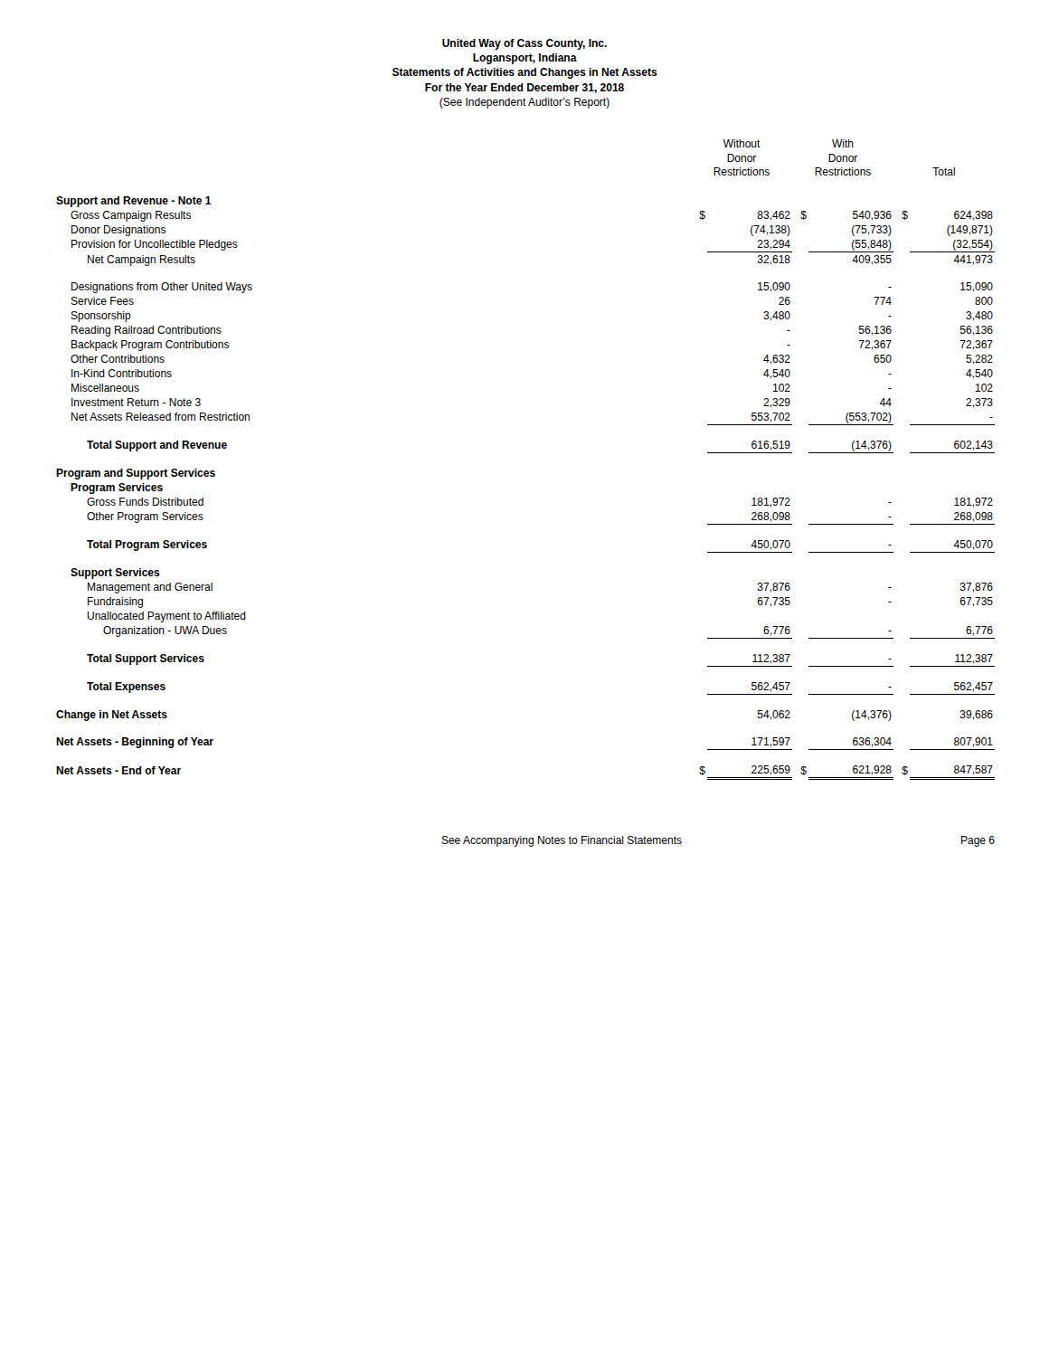United Way of Cass County, Inc.
Logansport, Indiana
Statements of Activities and Changes in Net Assets
For the Year Ended December 31, 2018
(See Independent Auditor’s Report)
| | Without Donor Restrictions | With Donor Restrictions | Total |
| --- | --- | --- | --- |
| Support and Revenue - Note 1 | | | | | | |
| Gross Campaign Results | $ | 83,462 | $ | 540,936 | $ | 624,398 |
| Donor Designations | | (74,138) | | (75,733) | | (149,871) |
| Provision for Uncollectible Pledges | | 23,294 | | (55,848) | | (32,554) |
| Net Campaign Results | | 32,618 | | 409,355 | | 441,973 |
| Designations from Other United Ways | | 15,090 | | - | | 15,090 |
| Service Fees | | 26 | | 774 | | 800 |
| Sponsorship | | 3,480 | | - | | 3,480 |
| Reading Railroad Contributions | | - | | 56,136 | | 56,136 |
| Backpack Program Contributions | | - | | 72,367 | | 72,367 |
| Other Contributions | | 4,632 | | 650 | | 5,282 |
| In-Kind Contributions | | 4,540 | | - | | 4,540 |
| Miscellaneous | | 102 | | - | | 102 |
| Investment Return - Note 3 | | 2,329 | | 44 | | 2,373 |
| Net Assets Released from Restriction | | 553,702 | | (553,702) | | - |
| Total Support and Revenue | | 616,519 | | (14,376) | | 602,143 |
| Program and Support Services | | | | | | |
| Program Services | | | | | | |
| Gross Funds Distributed | | 181,972 | | - | | 181,972 |
| Other Program Services | | 268,098 | | - | | 268,098 |
| Total Program Services | | 450,070 | | - | | 450,070 |
| Support Services | | | | | | |
| Management and General | | 37,876 | | - | | 37,876 |
| Fundraising | | 67,735 | | - | | 67,735 |
| Unallocated Payment to Affiliated | | | | | | |
| Organization - UWA Dues | | 6,776 | | - | | 6,776 |
| Total Support Services | | 112,387 | | - | | 112,387 |
| Total Expenses | | 562,457 | | - | | 562,457 |
| Change in Net Assets | | 54,062 | | (14,376) | | 39,686 |
| Net Assets - Beginning of Year | | 171,597 | | 636,304 | | 807,901 |
| Net Assets - End of Year | $ | 225,659 | $ | 621,928 | $ | 847,587 |
See Accompanying Notes to Financial Statements
Page 6